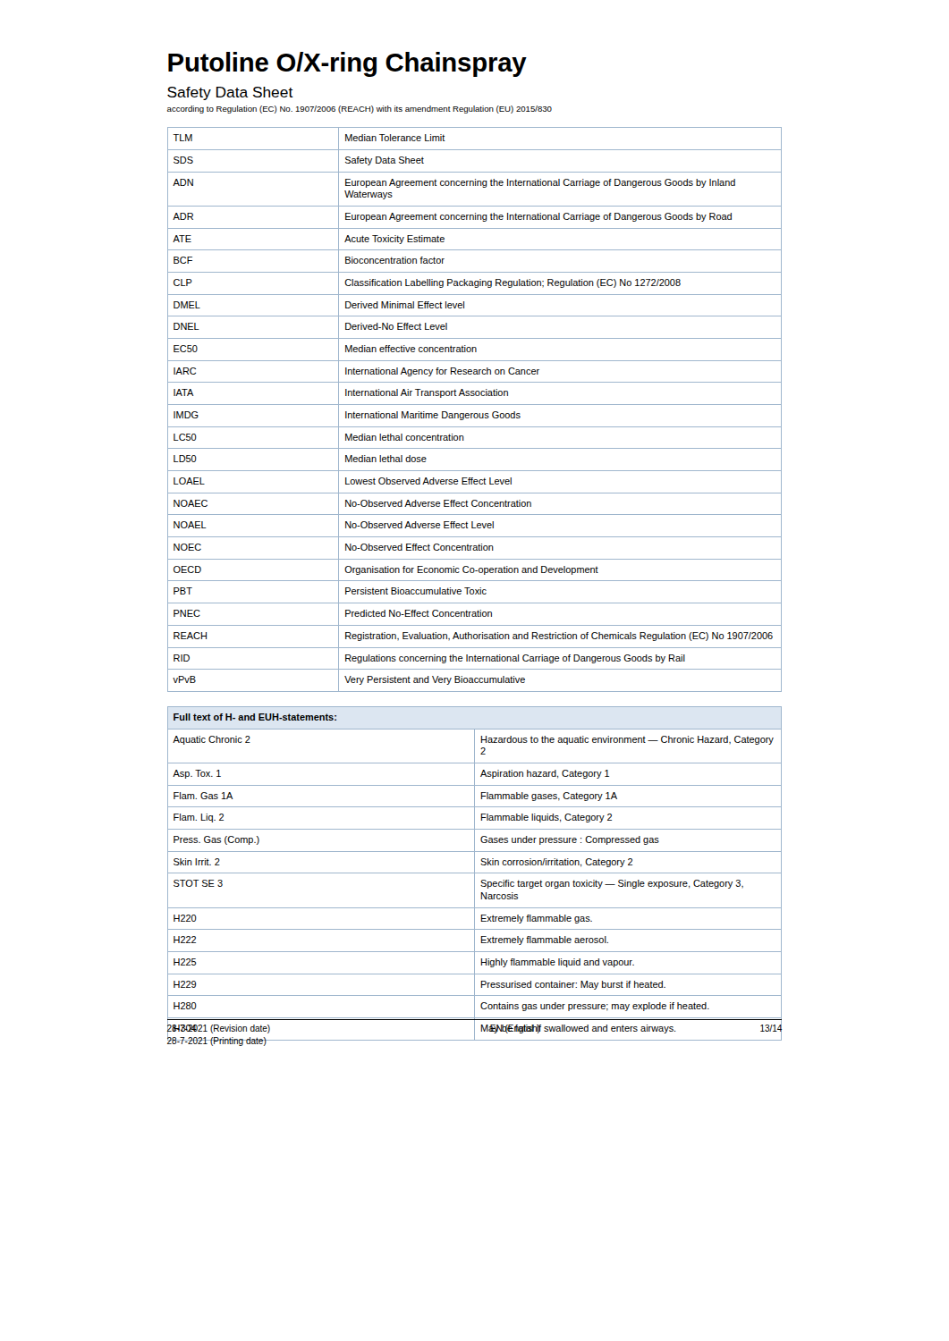Putoline O/X-ring Chainspray
Safety Data Sheet
according to Regulation (EC) No. 1907/2006 (REACH) with its amendment Regulation (EU) 2015/830
| TLM | Median Tolerance Limit |
| SDS | Safety Data Sheet |
| ADN | European Agreement concerning the International Carriage of Dangerous Goods by Inland Waterways |
| ADR | European Agreement concerning the International Carriage of Dangerous Goods by Road |
| ATE | Acute Toxicity Estimate |
| BCF | Bioconcentration factor |
| CLP | Classification Labelling Packaging Regulation; Regulation (EC) No 1272/2008 |
| DMEL | Derived Minimal Effect level |
| DNEL | Derived-No Effect Level |
| EC50 | Median effective concentration |
| IARC | International Agency for Research on Cancer |
| IATA | International Air Transport Association |
| IMDG | International Maritime Dangerous Goods |
| LC50 | Median lethal concentration |
| LD50 | Median lethal dose |
| LOAEL | Lowest Observed Adverse Effect Level |
| NOAEC | No-Observed Adverse Effect Concentration |
| NOAEL | No-Observed Adverse Effect Level |
| NOEC | No-Observed Effect Concentration |
| OECD | Organisation for Economic Co-operation and Development |
| PBT | Persistent Bioaccumulative Toxic |
| PNEC | Predicted No-Effect Concentration |
| REACH | Registration, Evaluation, Authorisation and Restriction of Chemicals Regulation (EC) No 1907/2006 |
| RID | Regulations concerning the International Carriage of Dangerous Goods by Rail |
| vPvB | Very Persistent and Very Bioaccumulative |
| Full text of H- and EUH-statements: |
| Aquatic Chronic 2 | Hazardous to the aquatic environment — Chronic Hazard, Category 2 |
| Asp. Tox. 1 | Aspiration hazard, Category 1 |
| Flam. Gas 1A | Flammable gases, Category 1A |
| Flam. Liq. 2 | Flammable liquids, Category 2 |
| Press. Gas (Comp.) | Gases under pressure : Compressed gas |
| Skin Irrit. 2 | Skin corrosion/irritation, Category 2 |
| STOT SE 3 | Specific target organ toxicity — Single exposure, Category 3, Narcosis |
| H220 | Extremely flammable gas. |
| H222 | Extremely flammable aerosol. |
| H225 | Highly flammable liquid and vapour. |
| H229 | Pressurised container: May burst if heated. |
| H280 | Contains gas under pressure; may explode if heated. |
| H304 | May be fatal if swallowed and enters airways. |
28-7-2021 (Revision date)
EN (English)
13/14
28-7-2021 (Printing date)